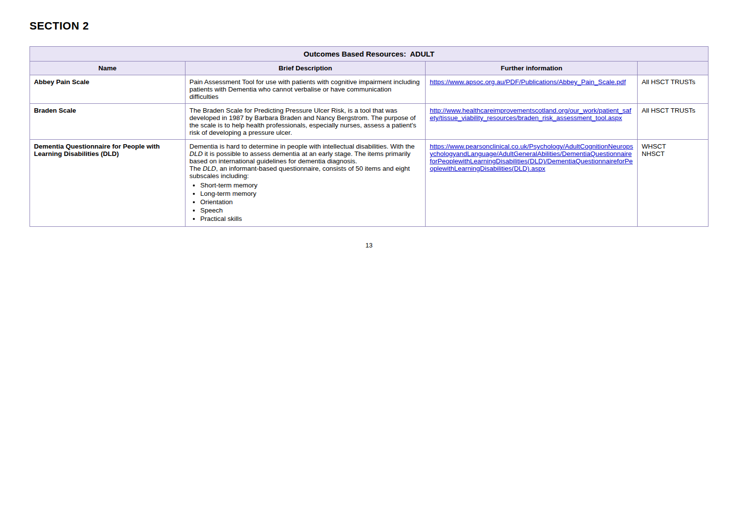SECTION 2
| Outcomes Based Resources: ADULT |
| --- |
| Name | Brief Description | Further information | |
| Abbey Pain Scale | Pain Assessment Tool for use with patients with cognitive impairment including patients with Dementia who cannot verbalise or have communication difficulties | https://www.apsoc.org.au/PDF/Publications/Abbey_Pain_Scale.pdf | All HSCT TRUSTs |
| Braden Scale | The Braden Scale for Predicting Pressure Ulcer Risk, is a tool that was developed in 1987 by Barbara Braden and Nancy Bergstrom. The purpose of the scale is to help health professionals, especially nurses, assess a patient's risk of developing a pressure ulcer. | http://www.healthcareimprovementscotland.org/our_work/patient_safety/tissue_viability_resources/braden_risk_assessment_tool.aspx | All HSCT TRUSTs |
| Dementia Questionnaire for People with Learning Disabilities (DLD) | Dementia is hard to determine in people with intellectual disabilities. With the DLD it is possible to assess dementia at an early stage. The items primarily based on international guidelines for dementia diagnosis. The DLD , an informant-based questionnaire, consists of 50 items and eight subscales including: Short-term memory Long-term memory Orientation Speech Practical skills | https://www.pearsonclinical.co.uk/Psychology/AdultCognitionNeuropsychologyandLanguage/AdultGeneralAbilities/DementiaQuestionnaireforPeoplewithLearningDisabilities(DLD)/DementiaQuestionnaireforPeoplewithLearningDisabilities(DLD).aspx | WHSCT NHSCT |
13